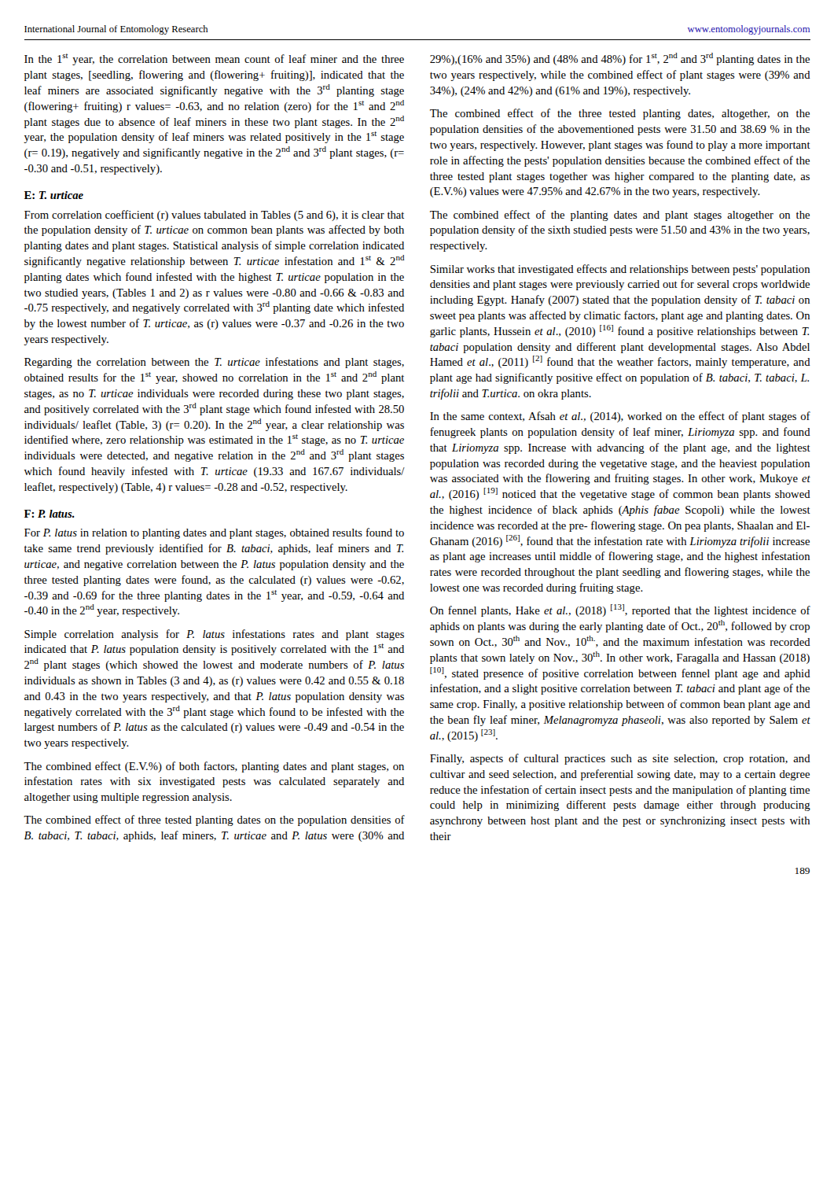International Journal of Entomology Research www.entomologyjournals.com
In the 1st year, the correlation between mean count of leaf miner and the three plant stages, [seedling, flowering and (flowering+ fruiting)], indicated that the leaf miners are associated significantly negative with the 3rd planting stage (flowering+ fruiting) r values= -0.63, and no relation (zero) for the 1st and 2nd plant stages due to absence of leaf miners in these two plant stages. In the 2nd year, the population density of leaf miners was related positively in the 1st stage (r= 0.19), negatively and significantly negative in the 2nd and 3rd plant stages, (r= -0.30 and -0.51, respectively).
E: T. urticae
From correlation coefficient (r) values tabulated in Tables (5 and 6), it is clear that the population density of T. urticae on common bean plants was affected by both planting dates and plant stages. Statistical analysis of simple correlation indicated significantly negative relationship between T. urticae infestation and 1st & 2nd planting dates which found infested with the highest T. urticae population in the two studied years, (Tables 1 and 2) as r values were -0.80 and -0.66 & -0.83 and -0.75 respectively, and negatively correlated with 3rd planting date which infested by the lowest number of T. urticae, as (r) values were -0.37 and -0.26 in the two years respectively.
Regarding the correlation between the T. urticae infestations and plant stages, obtained results for the 1st year, showed no correlation in the 1st and 2nd plant stages, as no T. urticae individuals were recorded during these two plant stages, and positively correlated with the 3rd plant stage which found infested with 28.50 individuals/ leaflet (Table, 3) (r= 0.20). In the 2nd year, a clear relationship was identified where, zero relationship was estimated in the 1st stage, as no T. urticae individuals were detected, and negative relation in the 2nd and 3rd plant stages which found heavily infested with T. urticae (19.33 and 167.67 individuals/ leaflet, respectively) (Table, 4) r values= -0.28 and -0.52, respectively.
F: P. latus.
For P. latus in relation to planting dates and plant stages, obtained results found to take same trend previously identified for B. tabaci, aphids, leaf miners and T. urticae, and negative correlation between the P. latus population density and the three tested planting dates were found, as the calculated (r) values were -0.62, -0.39 and -0.69 for the three planting dates in the 1st year, and -0.59, -0.64 and -0.40 in the 2nd year, respectively.
Simple correlation analysis for P. latus infestations rates and plant stages indicated that P. latus population density is positively correlated with the 1st and 2nd plant stages (which showed the lowest and moderate numbers of P. latus individuals as shown in Tables (3 and 4), as (r) values were 0.42 and 0.55 & 0.18 and 0.43 in the two years respectively, and that P. latus population density was negatively correlated with the 3rd plant stage which found to be infested with the largest numbers of P. latus as the calculated (r) values were -0.49 and -0.54 in the two years respectively.
The combined effect (E.V.%) of both factors, planting dates and plant stages, on infestation rates with six investigated pests was calculated separately and altogether using multiple regression analysis.
The combined effect of three tested planting dates on the population densities of B. tabaci, T. tabaci, aphids, leaf miners, T. urticae and P. latus were (30% and 29%),(16% and 35%) and (48% and 48%) for 1st, 2nd and 3rd planting dates in the two years respectively, while the combined effect of plant stages were (39% and 34%), (24% and 42%) and (61% and 19%), respectively.
The combined effect of the three tested planting dates, altogether, on the population densities of the abovementioned pests were 31.50 and 38.69 % in the two years, respectively. However, plant stages was found to play a more important role in affecting the pests' population densities because the combined effect of the three tested plant stages together was higher compared to the planting date, as (E.V.%) values were 47.95% and 42.67% in the two years, respectively.
The combined effect of the planting dates and plant stages altogether on the population density of the sixth studied pests were 51.50 and 43% in the two years, respectively.
Similar works that investigated effects and relationships between pests' population densities and plant stages were previously carried out for several crops worldwide including Egypt. Hanafy (2007) stated that the population density of T. tabaci on sweet pea plants was affected by climatic factors, plant age and planting dates. On garlic plants, Hussein et al., (2010) [16] found a positive relationships between T. tabaci population density and different plant developmental stages. Also Abdel Hamed et al., (2011) [2] found that the weather factors, mainly temperature, and plant age had significantly positive effect on population of B. tabaci, T. tabaci, L. trifolii and T.urtica. on okra plants.
In the same context, Afsah et al., (2014), worked on the effect of plant stages of fenugreek plants on population density of leaf miner, Liriomyza spp. and found that Liriomyza spp. Increase with advancing of the plant age, and the lightest population was recorded during the vegetative stage, and the heaviest population was associated with the flowering and fruiting stages. In other work, Mukoye et al., (2016) [19] noticed that the vegetative stage of common bean plants showed the highest incidence of black aphids (Aphis fabae Scopoli) while the lowest incidence was recorded at the pre- flowering stage. On pea plants, Shaalan and El-Ghanam (2016) [26], found that the infestation rate with Liriomyza trifolii increase as plant age increases until middle of flowering stage, and the highest infestation rates were recorded throughout the plant seedling and flowering stages, while the lowest one was recorded during fruiting stage.
On fennel plants, Hake et al., (2018) [13], reported that the lightest incidence of aphids on plants was during the early planting date of Oct., 20th, followed by crop sown on Oct., 30th and Nov., 10th., and the maximum infestation was recorded plants that sown lately on Nov., 30th. In other work, Faragalla and Hassan (2018) [10], stated presence of positive correlation between fennel plant age and aphid infestation, and a slight positive correlation between T. tabaci and plant age of the same crop. Finally, a positive relationship between of common bean plant age and the bean fly leaf miner, Melanagromyza phaseoli, was also reported by Salem et al., (2015) [23].
Finally, aspects of cultural practices such as site selection, crop rotation, and cultivar and seed selection, and preferential sowing date, may to a certain degree reduce the infestation of certain insect pests and the manipulation of planting time could help in minimizing different pests damage either through producing asynchrony between host plant and the pest or synchronizing insect pests with their
189